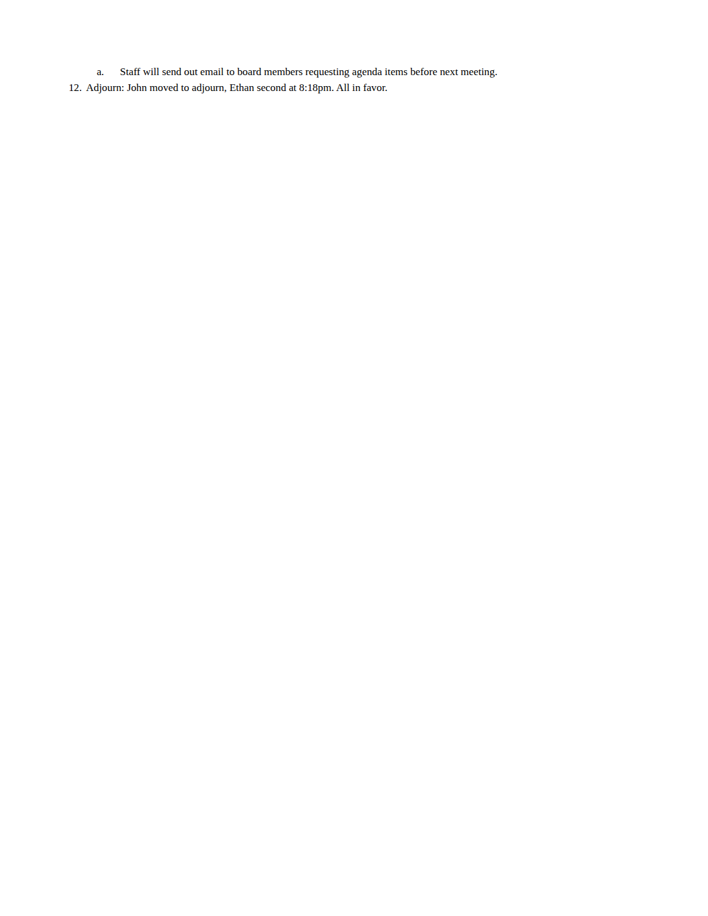a. Staff will send out email to board members requesting agenda items before next meeting.
12. Adjourn: John moved to adjourn, Ethan second at 8:18pm. All in favor.